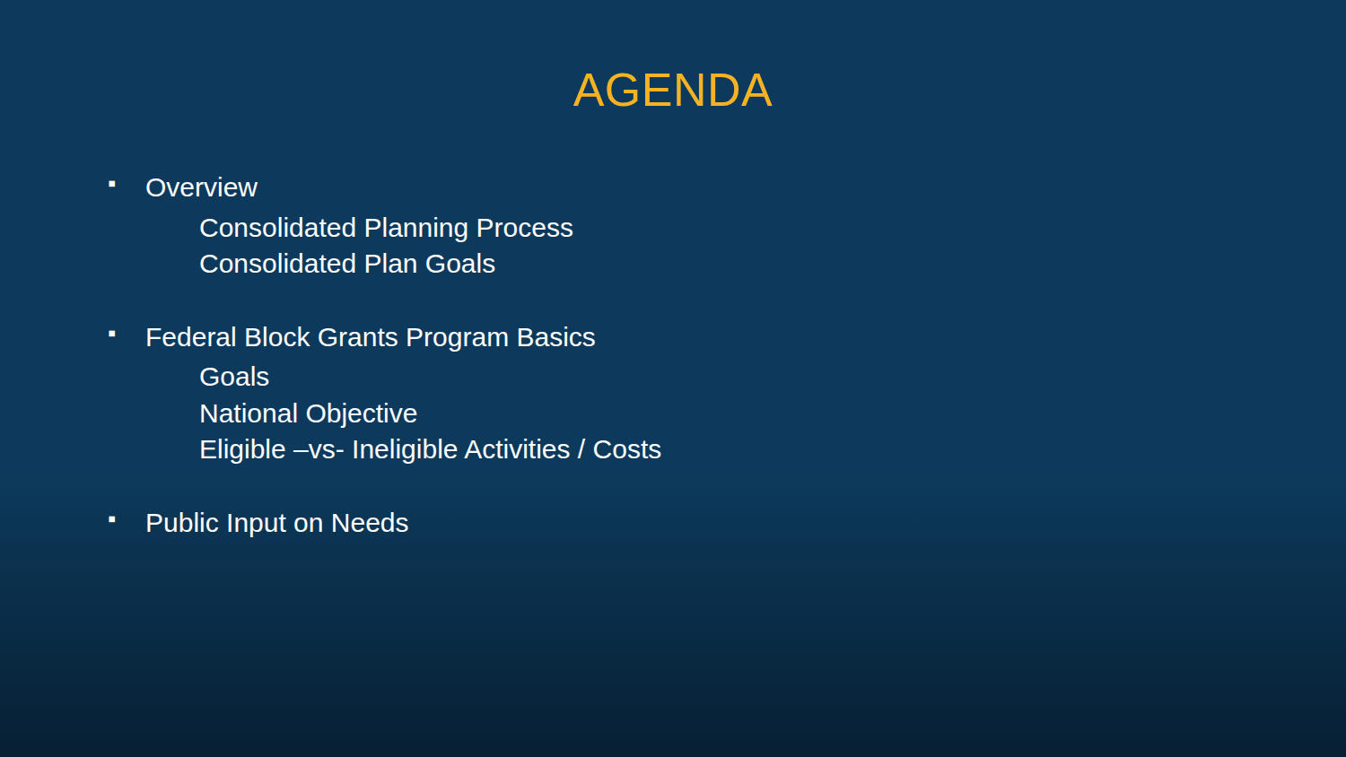AGENDA
Overview
Consolidated Planning Process
Consolidated Plan Goals
Federal Block Grants Program Basics
Goals
National Objective
Eligible –vs- Ineligible Activities / Costs
Public Input on Needs